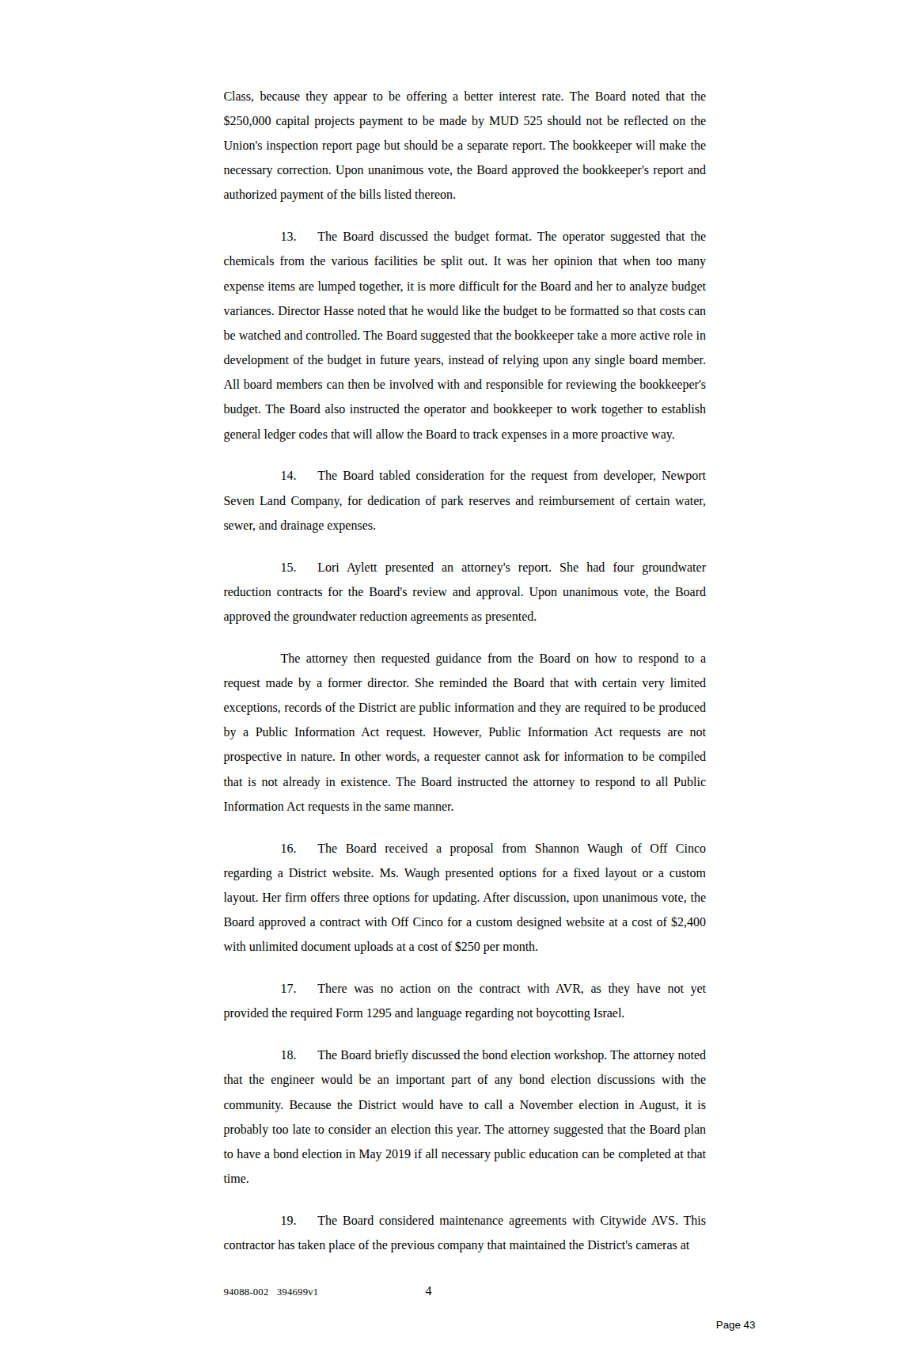Class, because they appear to be offering a better interest rate. The Board noted that the $250,000 capital projects payment to be made by MUD 525 should not be reflected on the Union's inspection report page but should be a separate report. The bookkeeper will make the necessary correction. Upon unanimous vote, the Board approved the bookkeeper's report and authorized payment of the bills listed thereon.
13. The Board discussed the budget format. The operator suggested that the chemicals from the various facilities be split out. It was her opinion that when too many expense items are lumped together, it is more difficult for the Board and her to analyze budget variances. Director Hasse noted that he would like the budget to be formatted so that costs can be watched and controlled. The Board suggested that the bookkeeper take a more active role in development of the budget in future years, instead of relying upon any single board member. All board members can then be involved with and responsible for reviewing the bookkeeper's budget. The Board also instructed the operator and bookkeeper to work together to establish general ledger codes that will allow the Board to track expenses in a more proactive way.
14. The Board tabled consideration for the request from developer, Newport Seven Land Company, for dedication of park reserves and reimbursement of certain water, sewer, and drainage expenses.
15. Lori Aylett presented an attorney's report. She had four groundwater reduction contracts for the Board's review and approval. Upon unanimous vote, the Board approved the groundwater reduction agreements as presented.
The attorney then requested guidance from the Board on how to respond to a request made by a former director. She reminded the Board that with certain very limited exceptions, records of the District are public information and they are required to be produced by a Public Information Act request. However, Public Information Act requests are not prospective in nature. In other words, a requester cannot ask for information to be compiled that is not already in existence. The Board instructed the attorney to respond to all Public Information Act requests in the same manner.
16. The Board received a proposal from Shannon Waugh of Off Cinco regarding a District website. Ms. Waugh presented options for a fixed layout or a custom layout. Her firm offers three options for updating. After discussion, upon unanimous vote, the Board approved a contract with Off Cinco for a custom designed website at a cost of $2,400 with unlimited document uploads at a cost of $250 per month.
17. There was no action on the contract with AVR, as they have not yet provided the required Form 1295 and language regarding not boycotting Israel.
18. The Board briefly discussed the bond election workshop. The attorney noted that the engineer would be an important part of any bond election discussions with the community. Because the District would have to call a November election in August, it is probably too late to consider an election this year. The attorney suggested that the Board plan to have a bond election in May 2019 if all necessary public education can be completed at that time.
19. The Board considered maintenance agreements with Citywide AVS. This contractor has taken place of the previous company that maintained the District's cameras at
94088-002 394699v1 4
Page 43